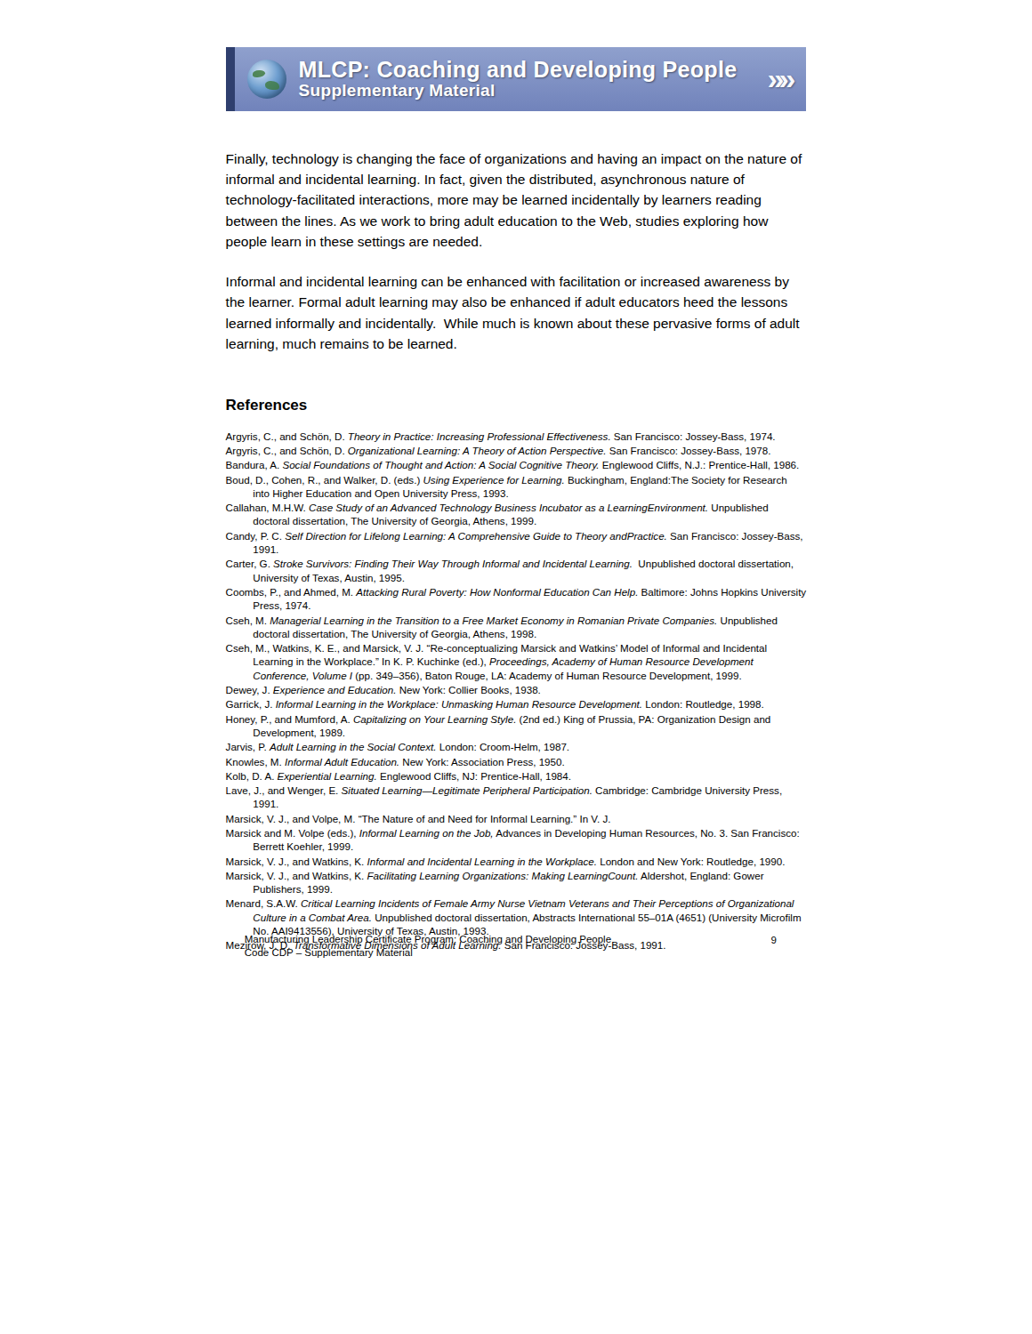MLCP: Coaching and Developing People
Supplementary Material
»»
Finally, technology is changing the face of organizations and having an impact on the nature of informal and incidental learning. In fact, given the distributed, asynchronous nature of technology-facilitated interactions, more may be learned incidentally by learners reading between the lines. As we work to bring adult education to the Web, studies exploring how people learn in these settings are needed.
Informal and incidental learning can be enhanced with facilitation or increased awareness by the learner. Formal adult learning may also be enhanced if adult educators heed the lessons learned informally and incidentally. While much is known about these pervasive forms of adult learning, much remains to be learned.
References
Argyris, C., and Schön, D. Theory in Practice: Increasing Professional Effectiveness. San Francisco: Jossey-Bass, 1974.
Argyris, C., and Schön, D. Organizational Learning: A Theory of Action Perspective. San Francisco: Jossey-Bass, 1978.
Bandura, A. Social Foundations of Thought and Action: A Social Cognitive Theory. Englewood Cliffs, N.J.: Prentice-Hall, 1986.
Boud, D., Cohen, R., and Walker, D. (eds.) Using Experience for Learning. Buckingham, England:The Society for Research into Higher Education and Open University Press, 1993.
Callahan, M.H.W. Case Study of an Advanced Technology Business Incubator as a LearningEnvironment. Unpublished doctoral dissertation, The University of Georgia, Athens, 1999.
Candy, P. C. Self Direction for Lifelong Learning: A Comprehensive Guide to Theory andPractice. San Francisco: Jossey-Bass, 1991.
Carter, G. Stroke Survivors: Finding Their Way Through Informal and Incidental Learning. Unpublished doctoral dissertation, University of Texas, Austin, 1995.
Coombs, P., and Ahmed, M. Attacking Rural Poverty: How Nonformal Education Can Help. Baltimore: Johns Hopkins University Press, 1974.
Cseh, M. Managerial Learning in the Transition to a Free Market Economy in Romanian Private Companies. Unpublished doctoral dissertation, The University of Georgia, Athens, 1998.
Cseh, M., Watkins, K. E., and Marsick, V. J. “Re-conceptualizing Marsick and Watkins’ Model of Informal and Incidental Learning in the Workplace.” In K. P. Kuchinke (ed.), Proceedings, Academy of Human Resource Development Conference, Volume I (pp. 349–356), Baton Rouge, LA: Academy of Human Resource Development, 1999.
Dewey, J. Experience and Education. New York: Collier Books, 1938.
Garrick, J. Informal Learning in the Workplace: Unmasking Human Resource Development. London: Routledge, 1998.
Honey, P., and Mumford, A. Capitalizing on Your Learning Style. (2nd ed.) King of Prussia, PA: Organization Design and Development, 1989.
Jarvis, P. Adult Learning in the Social Context. London: Croom-Helm, 1987.
Knowles, M. Informal Adult Education. New York: Association Press, 1950.
Kolb, D. A. Experiential Learning. Englewood Cliffs, NJ: Prentice-Hall, 1984.
Lave, J., and Wenger, E. Situated Learning—Legitimate Peripheral Participation. Cambridge: Cambridge University Press, 1991.
Marsick, V. J., and Volpe, M. “The Nature of and Need for Informal Learning.” In V. J.
Marsick and M. Volpe (eds.), Informal Learning on the Job, Advances in Developing Human Resources, No. 3. San Francisco: Berrett Koehler, 1999.
Marsick, V. J., and Watkins, K. Informal and Incidental Learning in the Workplace. London and New York: Routledge, 1990.
Marsick, V. J., and Watkins, K. Facilitating Learning Organizations: Making LearningCount. Aldershot, England: Gower Publishers, 1999.
Menard, S.A.W. Critical Learning Incidents of Female Army Nurse Vietnam Veterans and Their Perceptions of Organizational Culture in a Combat Area. Unpublished doctoral dissertation, Abstracts International 55–01A (4651) (University Microfilm No. AAI9413556), University of Texas, Austin, 1993.
Mezirow, J. D. Transformative Dimensions of Adult Learning. San Francisco: Jossey-Bass, 1991.
Manufacturing Leadership Certificate Program: Coaching and Developing People
Code CDP – Supplementary Material
9